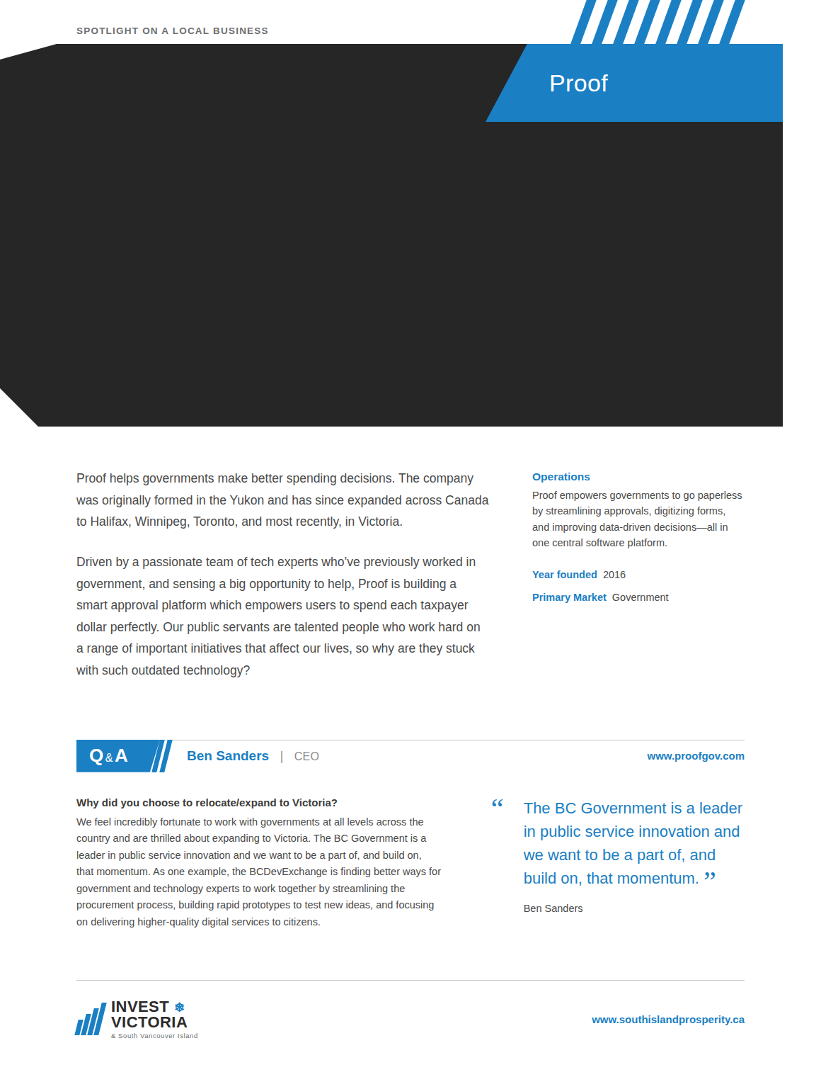Spotlight on a Local Business
Proof
Proof helps governments make better spending decisions. The company was originally formed in the Yukon and has since expanded across Canada to Halifax, Winnipeg, Toronto, and most recently, in Victoria.
Driven by a passionate team of tech experts who’ve previously worked in government, and sensing a big opportunity to help, Proof is building a smart approval platform which empowers users to spend each taxpayer dollar perfectly. Our public servants are talented people who work hard on a range of important initiatives that affect our lives, so why are they stuck with such outdated technology?
Operations
Proof empowers governments to go paperless by streamlining approvals, digitizing forms, and improving data-driven decisions—all in one central software platform.
Year founded 2016
Primary Market Government
Q&A
Ben Sanders | CEO
www.proofgov.com
Why did you choose to relocate/expand to Victoria?
We feel incredibly fortunate to work with governments at all levels across the country and are thrilled about expanding to Victoria. The BC Government is a leader in public service innovation and we want to be a part of, and build on, that momentum. As one example, the BCDevExchange is finding better ways for government and technology experts to work together by streamlining the procurement process, building rapid prototypes to test new ideas, and focusing on delivering higher-quality digital services to citizens.
“ The BC Government is a leader in public service innovation and we want to be a part of, and build on, that momentum. ”
Ben Sanders
INVEST ❄ VICTORIA & South Vancouver Island
www.southislandprosperity.ca